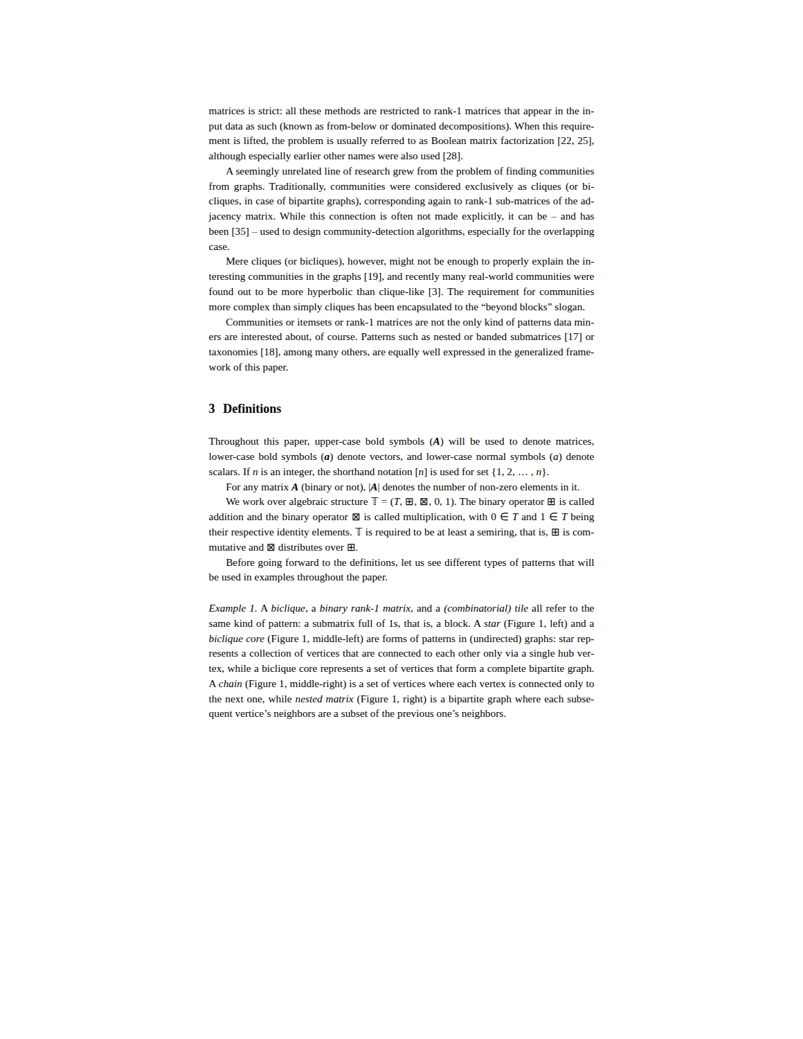matrices is strict: all these methods are restricted to rank-1 matrices that appear in the input data as such (known as from-below or dominated decompositions). When this requirement is lifted, the problem is usually referred to as Boolean matrix factorization [22, 25], although especially earlier other names were also used [28].
A seemingly unrelated line of research grew from the problem of finding communities from graphs. Traditionally, communities were considered exclusively as cliques (or bicliques, in case of bipartite graphs), corresponding again to rank-1 sub-matrices of the adjacency matrix. While this connection is often not made explicitly, it can be – and has been [35] – used to design community-detection algorithms, especially for the overlapping case.
Mere cliques (or bicliques), however, might not be enough to properly explain the interesting communities in the graphs [19], and recently many real-world communities were found out to be more hyperbolic than clique-like [3]. The requirement for communities more complex than simply cliques has been encapsulated to the “beyond blocks” slogan.
Communities or itemsets or rank-1 matrices are not the only kind of patterns data miners are interested about, of course. Patterns such as nested or banded submatrices [17] or taxonomies [18], among many others, are equally well expressed in the generalized framework of this paper.
3 Definitions
Throughout this paper, upper-case bold symbols (A) will be used to denote matrices, lower-case bold symbols (a) denote vectors, and lower-case normal symbols (a) denote scalars. If n is an integer, the shorthand notation [n] is used for set {1, 2, … , n}.
For any matrix A (binary or not), |A| denotes the number of non-zero elements in it.
We work over algebraic structure 𝕋 = (T, ⊞, ⊠, 0, 1). The binary operator ⊞ is called addition and the binary operator ⊠ is called multiplication, with 0 ∈ T and 1 ∈ T being their respective identity elements. 𝕋 is required to be at least a semiring, that is, ⊞ is commutative and ⊠ distributes over ⊞.
Before going forward to the definitions, let us see different types of patterns that will be used in examples throughout the paper.
Example 1. A biclique, a binary rank-1 matrix, and a (combinatorial) tile all refer to the same kind of pattern: a submatrix full of 1s, that is, a block. A star (Figure 1, left) and a biclique core (Figure 1, middle-left) are forms of patterns in (undirected) graphs: star represents a collection of vertices that are connected to each other only via a single hub vertex, while a biclique core represents a set of vertices that form a complete bipartite graph. A chain (Figure 1, middle-right) is a set of vertices where each vertex is connected only to the next one, while nested matrix (Figure 1, right) is a bipartite graph where each subsequent vertice’s neighbors are a subset of the previous one’s neighbors.